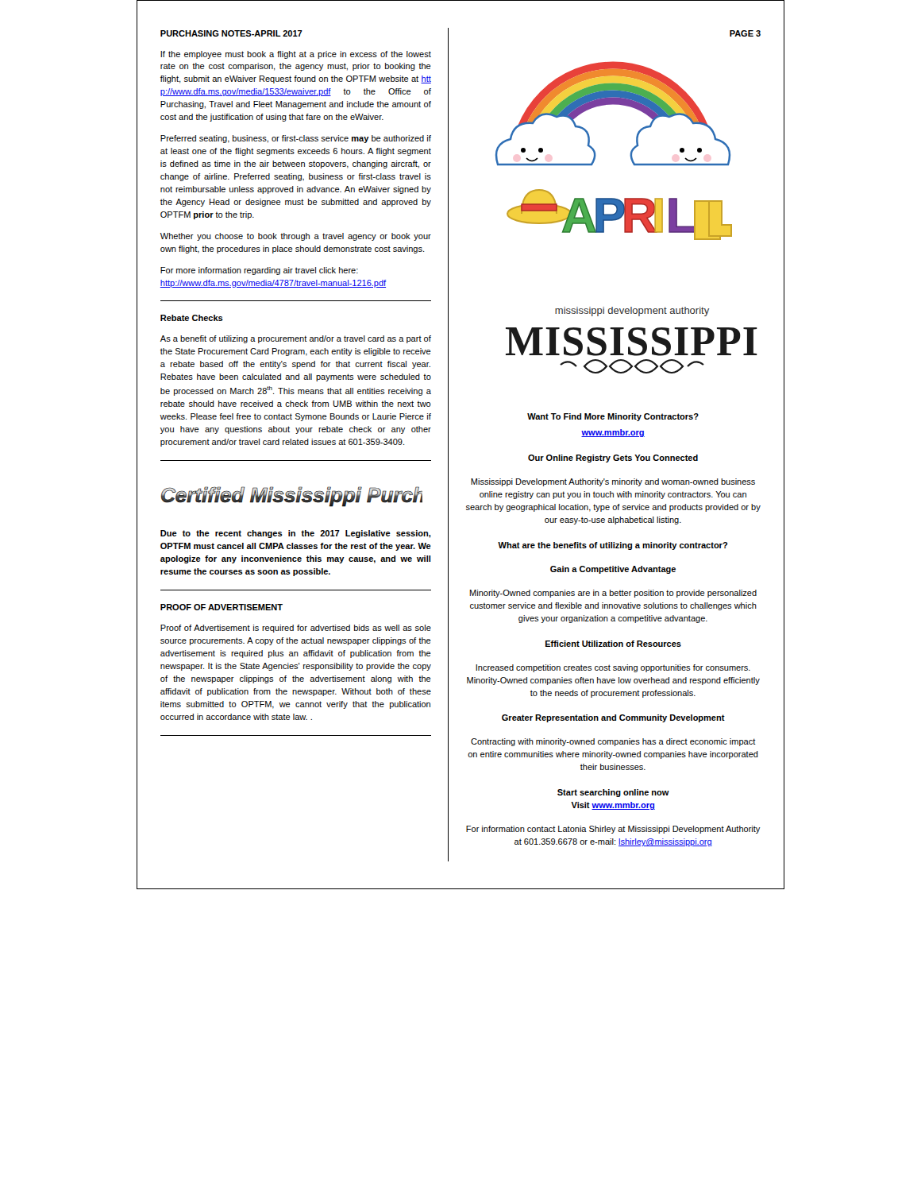PURCHASING NOTES-APRIL 2017
If the employee must book a flight at a price in excess of the lowest rate on the cost comparison, the agency must, prior to booking the flight, submit an eWaiver Request found on the OPTFM website at http://www.dfa.ms.gov/media/1533/ewaiver.pdf to the Office of Purchasing, Travel and Fleet Management and include the amount of cost and the justification of using that fare on the eWaiver.
Preferred seating, business, or first-class service may be authorized if at least one of the flight segments exceeds 6 hours. A flight segment is defined as time in the air between stopovers, changing aircraft, or change of airline. Preferred seating, business or first-class travel is not reimbursable unless approved in advance. An eWaiver signed by the Agency Head or designee must be submitted and approved by OPTFM prior to the trip.
Whether you choose to book through a travel agency or book your own flight, the procedures in place should demonstrate cost savings.
For more information regarding air travel click here:
http://www.dfa.ms.gov/media/4787/travel-manual-1216.pdf
Rebate Checks
As a benefit of utilizing a procurement and/or a travel card as a part of the State Procurement Card Program, each entity is eligible to receive a rebate based off the entity's spend for that current fiscal year. Rebates have been calculated and all payments were scheduled to be processed on March 28th. This means that all entities receiving a rebate should have received a check from UMB within the next two weeks. Please feel free to contact Symone Bounds or Laurie Pierce if you have any questions about your rebate check or any other procurement and/or travel card related issues at 601-359-3409.
Certified Mississippi Purchasing Agent
Due to the recent changes in the 2017 Legislative session, OPTFM must cancel all CMPA classes for the rest of the year. We apologize for any inconvenience this may cause, and we will resume the courses as soon as possible.
PROOF OF ADVERTISEMENT
Proof of Advertisement is required for advertised bids as well as sole source procurements. A copy of the actual newspaper clippings of the advertisement is required plus an affidavit of publication from the newspaper. It is the State Agencies' responsibility to provide the copy of the newspaper clippings of the advertisement along with the affidavit of publication from the newspaper. Without both of these items submitted to OPTFM, we cannot verify that the publication occurred in accordance with state law. .
PAGE 3
A P R I L
mississippi development authority MISSISSIPPI
Want To Find More Minority Contractors?
www.mmbr.org
Our Online Registry Gets You Connected
Mississippi Development Authority's minority and woman-owned business online registry can put you in touch with minority contractors. You can search by geographical location, type of service and products provided or by our easy-to-use alphabetical listing.
What are the benefits of utilizing a minority contractor?
Gain a Competitive Advantage
Minority-Owned companies are in a better position to provide personalized customer service and flexible and innovative solutions to challenges which gives your organization a competitive advantage.
Efficient Utilization of Resources
Increased competition creates cost saving opportunities for consumers. Minority-Owned companies often have low overhead and respond efficiently to the needs of procurement professionals.
Greater Representation and Community Development
Contracting with minority-owned companies has a direct economic impact on entire communities where minority-owned companies have incorporated their businesses.
Start searching online now
Visit www.mmbr.org
For information contact Latonia Shirley at Mississippi Development Authority at 601.359.6678 or e-mail: lshirley@mississippi.org